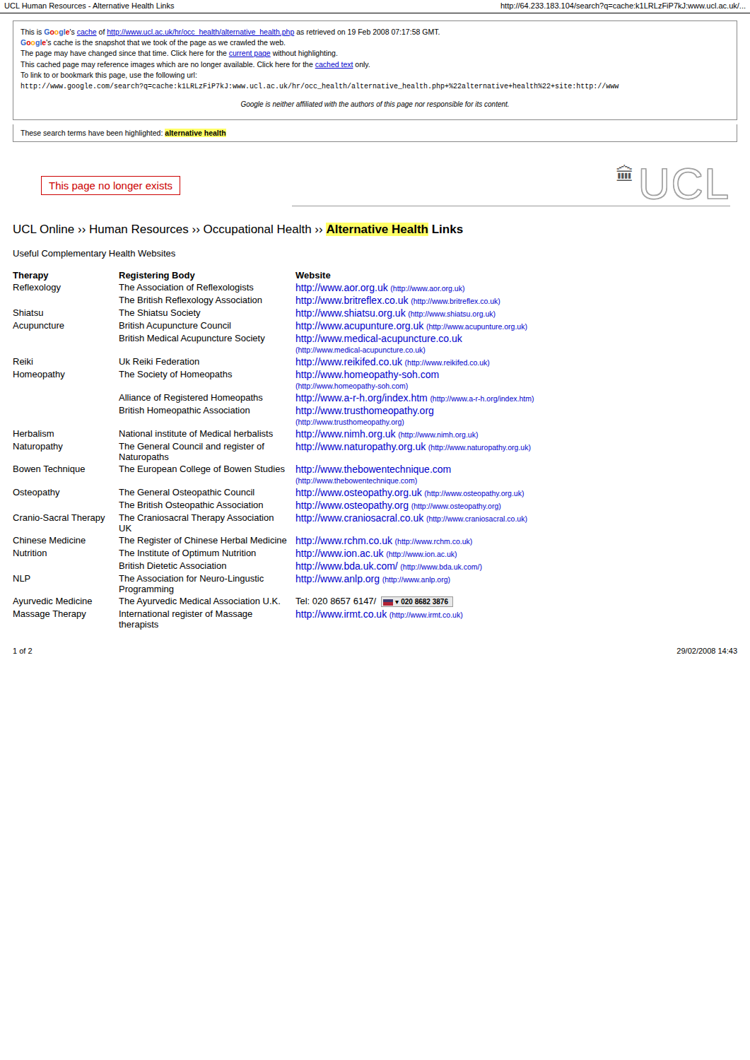UCL Human Resources - Alternative Health Links http://64.233.183.104/search?q=cache:k1LRLzFiP7kJ:www.ucl.ac.uk/...
This is Google's cache of http://www.ucl.ac.uk/hr/occ_health/alternative_health.php as retrieved on 19 Feb 2008 07:17:58 GMT.
Google's cache is the snapshot that we took of the page as we crawled the web.
The page may have changed since that time. Click here for the current page without highlighting.
This cached page may reference images which are no longer available. Click here for the cached text only.
To link to or bookmark this page, use the following url:
http://www.google.com/search?q=cache:k1LRLzFiP7kJ:www.ucl.ac.uk/hr/occ_health/alternative_health.php+%22alternative+health%22+site:http://www
Google is neither affiliated with the authors of this page nor responsible for its content.
These search terms have been highlighted: alternative health
This page no longer exists
🏛UCL
UCL Online ›› Human Resources ›› Occupational Health ›› Alternative Health Links
Useful Complementary Health Websites
| Therapy | Registering Body | Website |
| --- | --- | --- |
| Reflexology | The Association of Reflexologists | http://www.aor.org.uk (http://www.aor.org.uk) |
| | The British Reflexology Association | http://www.britreflex.co.uk (http://www.britreflex.co.uk) |
| Shiatsu | The Shiatsu Society | http://www.shiatsu.org.uk (http://www.shiatsu.org.uk) |
| Acupuncture | British Acupuncture Council | http://www.acupunture.org.uk (http://www.acupunture.org.uk) |
| | British Medical Acupuncture Society | http://www.medical-acupuncture.co.uk (http://www.medical-acupuncture.co.uk) |
| Reiki | Uk Reiki Federation | http://www.reikifed.co.uk (http://www.reikifed.co.uk) |
| Homeopathy | The Society of Homeopaths | http://www.homeopathy-soh.com (http://www.homeopathy-soh.com) |
| | Alliance of Registered Homeopaths | http://www.a-r-h.org/index.htm (http://www.a-r-h.org/index.htm) |
| | British Homeopathic Association | http://www.trusthomeopathy.org (http://www.trusthomeopathy.org) |
| Herbalism | National institute of Medical herbalists | http://www.nimh.org.uk (http://www.nimh.org.uk) |
| Naturopathy | The General Council and register of Naturopaths | http://www.naturopathy.org.uk (http://www.naturopathy.org.uk) |
| Bowen Technique | The European College of Bowen Studies | http://www.thebowentechnique.com (http://www.thebowentechnique.com) |
| Osteopathy | The General Osteopathic Council | http://www.osteopathy.org.uk (http://www.osteopathy.org.uk) |
| | The British Osteopathic Association | http://www.osteopathy.org (http://www.osteopathy.org) |
| Cranio-Sacral Therapy | The Craniosacral Therapy Association UK | http://www.craniosacral.co.uk (http://www.craniosacral.co.uk) |
| Chinese Medicine | The Register of Chinese Herbal Medicine | http://www.rchm.co.uk (http://www.rchm.co.uk) |
| Nutrition | The Institute of Optimum Nutrition | http://www.ion.ac.uk (http://www.ion.ac.uk) |
| | British Dietetic Association | http://www.bda.uk.com/ (http://www.bda.uk.com/) |
| NLP | The Association for Neuro-Lingustic Programming | http://www.anlp.org (http://www.anlp.org) |
| Ayurvedic Medicine | The Ayurvedic Medical Association U.K. | Tel: 020 8657 6147/ ▾ 020 8682 3876 |
| Massage Therapy | International register of Massage therapists | http://www.irmt.co.uk (http://www.irmt.co.uk) |
1 of 2 29/02/2008 14:43